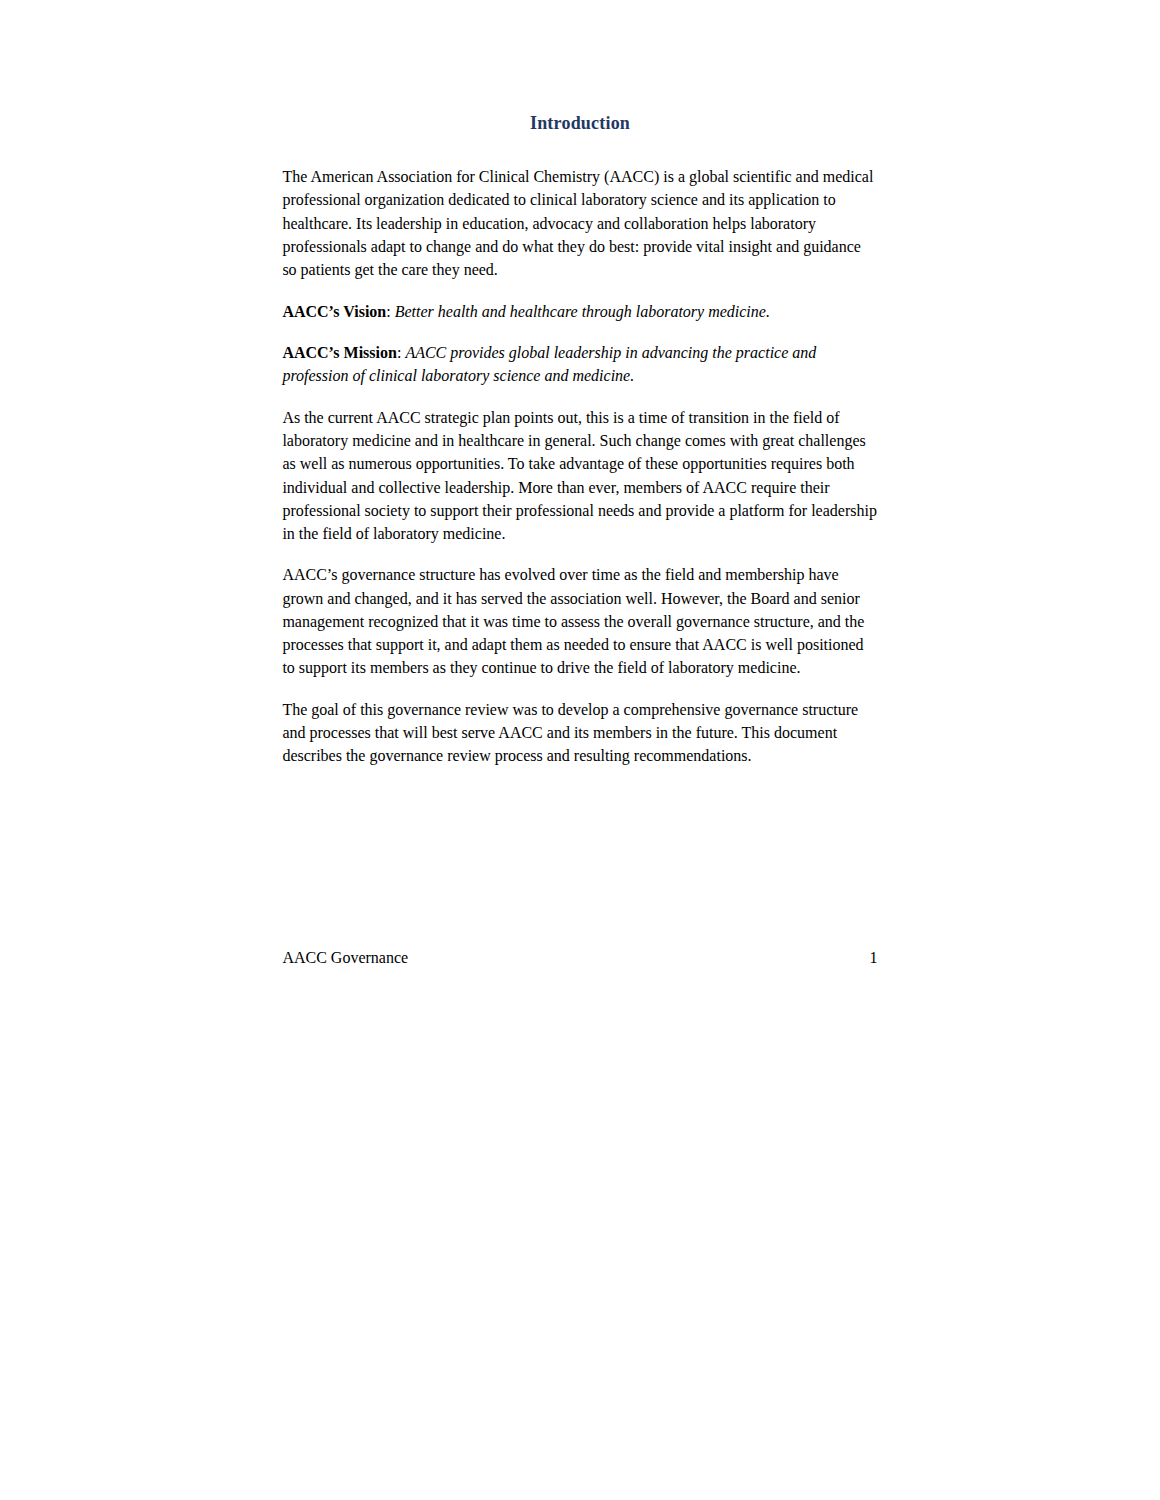Introduction
The American Association for Clinical Chemistry (AACC) is a global scientific and medical professional organization dedicated to clinical laboratory science and its application to healthcare. Its leadership in education, advocacy and collaboration helps laboratory professionals adapt to change and do what they do best: provide vital insight and guidance so patients get the care they need.
AACC’s Vision: Better health and healthcare through laboratory medicine.
AACC’s Mission: AACC provides global leadership in advancing the practice and profession of clinical laboratory science and medicine.
As the current AACC strategic plan points out, this is a time of transition in the field of laboratory medicine and in healthcare in general. Such change comes with great challenges as well as numerous opportunities. To take advantage of these opportunities requires both individual and collective leadership. More than ever, members of AACC require their professional society to support their professional needs and provide a platform for leadership in the field of laboratory medicine.
AACC’s governance structure has evolved over time as the field and membership have grown and changed, and it has served the association well. However, the Board and senior management recognized that it was time to assess the overall governance structure, and the processes that support it, and adapt them as needed to ensure that AACC is well positioned to support its members as they continue to drive the field of laboratory medicine.
The goal of this governance review was to develop a comprehensive governance structure and processes that will best serve AACC and its members in the future. This document describes the governance review process and resulting recommendations.
AACC Governance 1